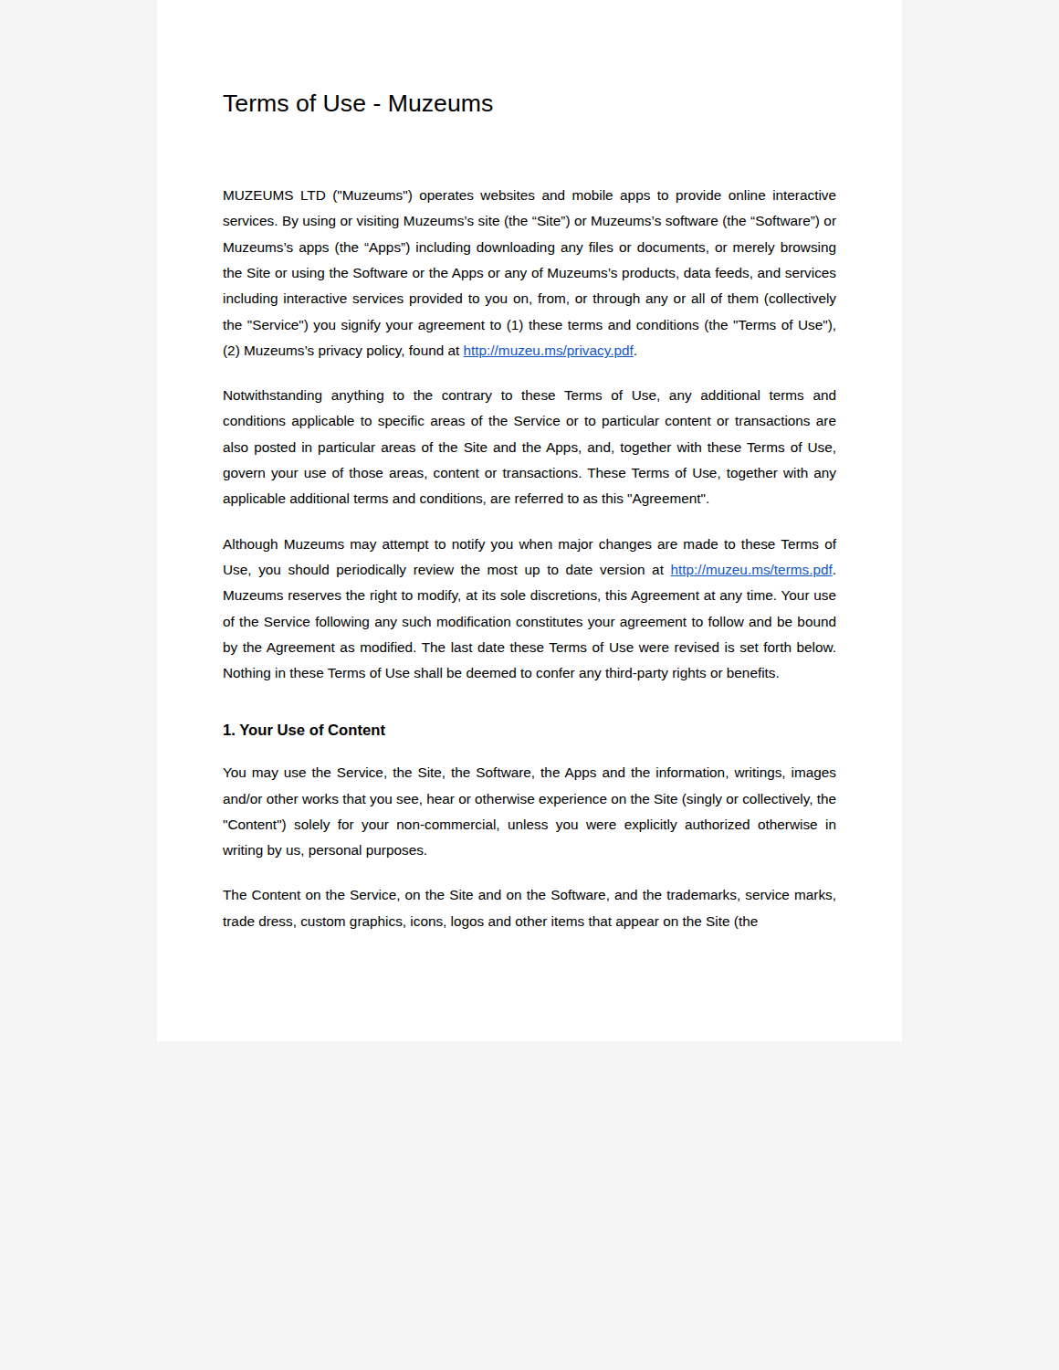Terms of Use - Muzeums
MUZEUMS LTD ("Muzeums") operates websites and mobile apps to provide online interactive services. By using or visiting Muzeums’s site (the “Site”) or Muzeums’s software (the “Software”) or Muzeums’s apps (the “Apps”) including downloading any files or documents, or merely browsing the Site or using the Software or the Apps or any of Muzeums’s products, data feeds, and services including interactive services provided to you on, from, or through any or all of them (collectively the "Service") you signify your agreement to (1) these terms and conditions (the "Terms of Use"), (2) Muzeums’s privacy policy, found at http://muzeu.ms/privacy.pdf.
Notwithstanding anything to the contrary to these Terms of Use, any additional terms and conditions applicable to specific areas of the Service or to particular content or transactions are also posted in particular areas of the Site and the Apps, and, together with these Terms of Use, govern your use of those areas, content or transactions. These Terms of Use, together with any applicable additional terms and conditions, are referred to as this "Agreement".
Although Muzeums may attempt to notify you when major changes are made to these Terms of Use, you should periodically review the most up to date version at http://muzeu.ms/terms.pdf. Muzeums reserves the right to modify, at its sole discretions, this Agreement at any time. Your use of the Service following any such modification constitutes your agreement to follow and be bound by the Agreement as modified. The last date these Terms of Use were revised is set forth below. Nothing in these Terms of Use shall be deemed to confer any third-party rights or benefits.
1. Your Use of Content
You may use the Service, the Site, the Software, the Apps and the information, writings, images and/or other works that you see, hear or otherwise experience on the Site (singly or collectively, the "Content") solely for your non-commercial, unless you were explicitly authorized otherwise in writing by us, personal purposes.
The Content on the Service, on the Site and on the Software, and the trademarks, service marks, trade dress, custom graphics, icons, logos and other items that appear on the Site (the